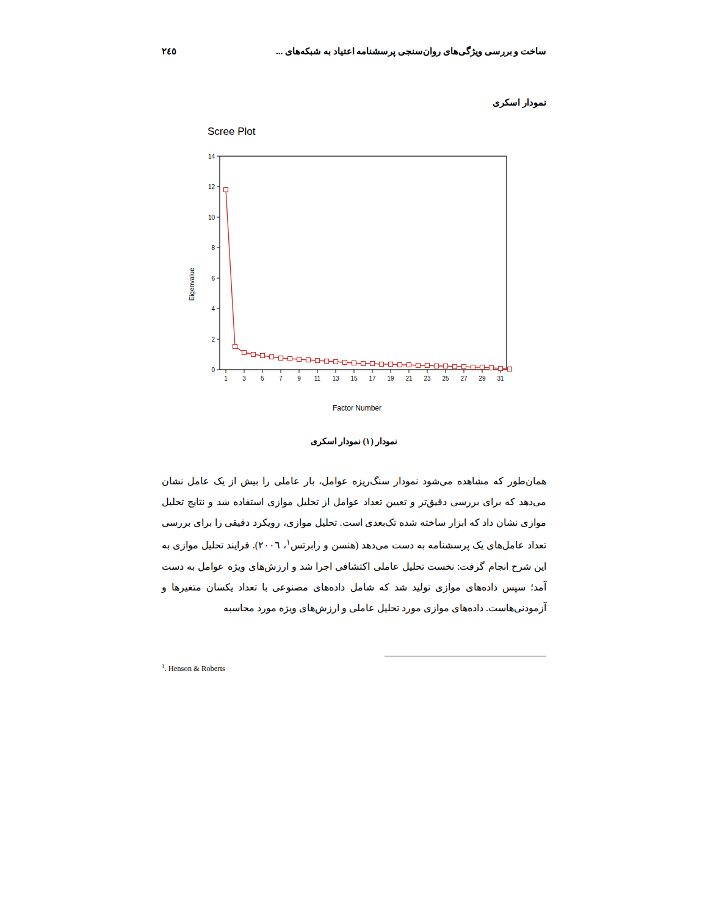ساخت و بررسی ویژگی‌های روان‌سنجی پرسشنامه اعتیاد به شبکه‌های ...
٢٤٥
نمودار اسکری
Scree Plot
Eigenvalue 14 12 10 8 6 4 2 0 1 3 5 7 9 11 13 15 17 19 21 23 25 27 29 31
Factor Number
نمودار (١) نمودار اسکری
همان‌طور که مشاهده می‌شود نمودار سنگ‌ریزه عوامل، بار عاملی را بیش از یک عامل نشان می‌دهد که برای بررسی دقیق‌تر و تعیین تعداد عوامل از تحلیل موازی استفاده شد و نتایج تحلیل موازی نشان داد که ابزار ساخته شده تک‌بعدی است. تحلیل موازی، رویکرد دقیقی را برای بررسی تعداد عامل‌های یک پرسشنامه به دست می‌دهد (هنسن و رابرتس١، ٢٠٠٦). فرایند تحلیل موازی به این شرح انجام گرفت: نخست تحلیل عاملی اکتشافی اجرا شد و ارزش‌های ویژه عوامل به دست آمد؛ سپس داده‌های موازی تولید شد که شامل داده‌های مصنوعی با تعداد یکسان متغیرها و آزمودنی‌هاست. داده‌های موازی مورد تحلیل عاملی و ارزش‌های ویژه مورد محاسبه
1. Henson & Roberts